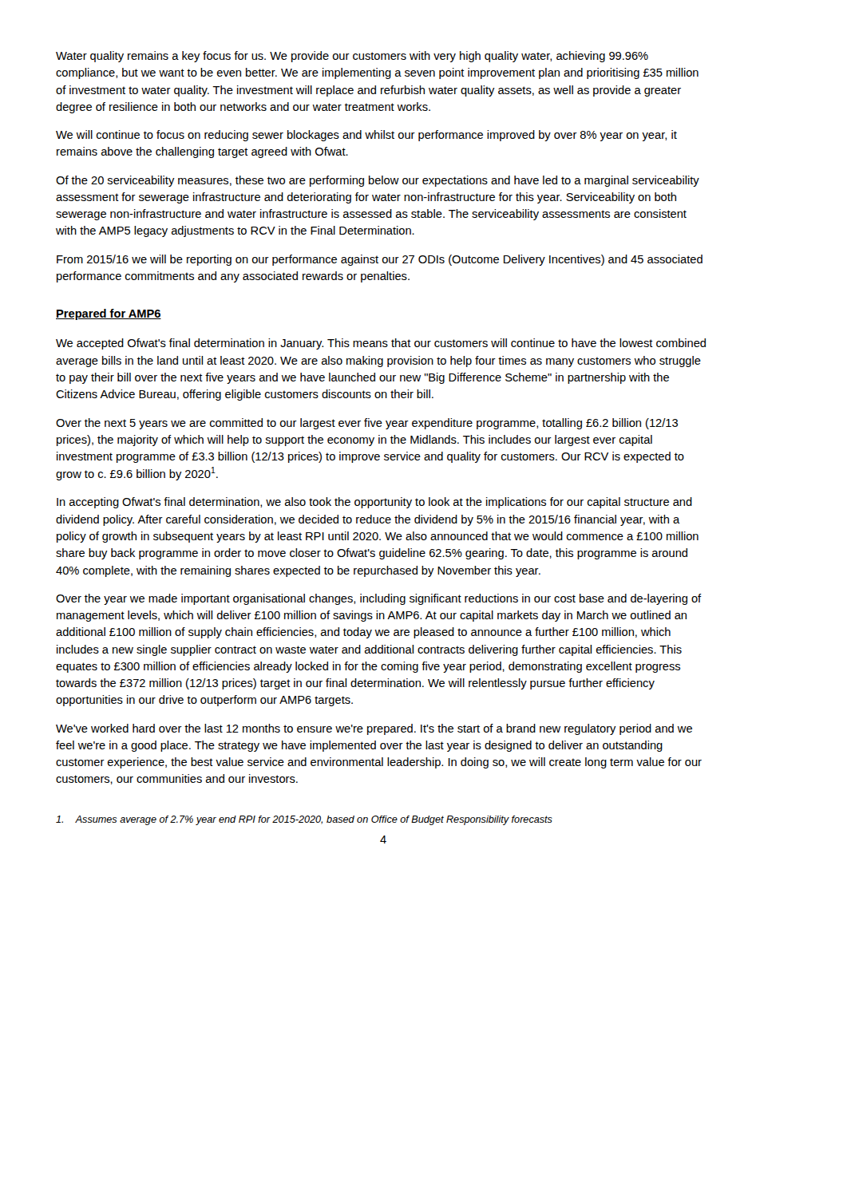Water quality remains a key focus for us. We provide our customers with very high quality water, achieving 99.96% compliance, but we want to be even better. We are implementing a seven point improvement plan and prioritising £35 million of investment to water quality. The investment will replace and refurbish water quality assets, as well as provide a greater degree of resilience in both our networks and our water treatment works.
We will continue to focus on reducing sewer blockages and whilst our performance improved by over 8% year on year, it remains above the challenging target agreed with Ofwat.
Of the 20 serviceability measures, these two are performing below our expectations and have led to a marginal serviceability assessment for sewerage infrastructure and deteriorating for water non-infrastructure for this year. Serviceability on both sewerage non-infrastructure and water infrastructure is assessed as stable. The serviceability assessments are consistent with the AMP5 legacy adjustments to RCV in the Final Determination.
From 2015/16 we will be reporting on our performance against our 27 ODIs (Outcome Delivery Incentives) and 45 associated performance commitments and any associated rewards or penalties.
Prepared for AMP6
We accepted Ofwat's final determination in January. This means that our customers will continue to have the lowest combined average bills in the land until at least 2020. We are also making provision to help four times as many customers who struggle to pay their bill over the next five years and we have launched our new "Big Difference Scheme" in partnership with the Citizens Advice Bureau, offering eligible customers discounts on their bill.
Over the next 5 years we are committed to our largest ever five year expenditure programme, totalling £6.2 billion (12/13 prices), the majority of which will help to support the economy in the Midlands. This includes our largest ever capital investment programme of £3.3 billion (12/13 prices) to improve service and quality for customers. Our RCV is expected to grow to c. £9.6 billion by 20201.
In accepting Ofwat's final determination, we also took the opportunity to look at the implications for our capital structure and dividend policy. After careful consideration, we decided to reduce the dividend by 5% in the 2015/16 financial year, with a policy of growth in subsequent years by at least RPI until 2020. We also announced that we would commence a £100 million share buy back programme in order to move closer to Ofwat's guideline 62.5% gearing. To date, this programme is around 40% complete, with the remaining shares expected to be repurchased by November this year.
Over the year we made important organisational changes, including significant reductions in our cost base and de-layering of management levels, which will deliver £100 million of savings in AMP6. At our capital markets day in March we outlined an additional £100 million of supply chain efficiencies, and today we are pleased to announce a further £100 million, which includes a new single supplier contract on waste water and additional contracts delivering further capital efficiencies. This equates to £300 million of efficiencies already locked in for the coming five year period, demonstrating excellent progress towards the £372 million (12/13 prices) target in our final determination. We will relentlessly pursue further efficiency opportunities in our drive to outperform our AMP6 targets.
We've worked hard over the last 12 months to ensure we're prepared. It's the start of a brand new regulatory period and we feel we're in a good place. The strategy we have implemented over the last year is designed to deliver an outstanding customer experience, the best value service and environmental leadership. In doing so, we will create long term value for our customers, our communities and our investors.
1. Assumes average of 2.7% year end RPI for 2015-2020, based on Office of Budget Responsibility forecasts
4